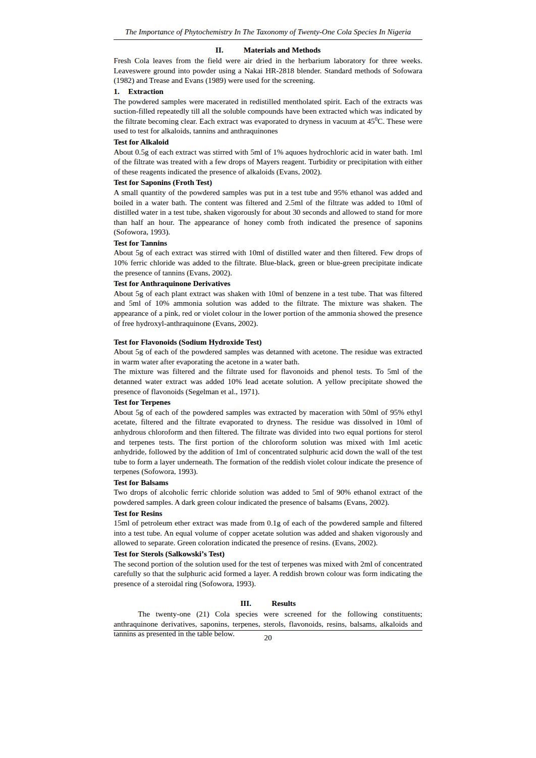The Importance of Phytochemistry In The Taxonomy of Twenty-One Cola Species In Nigeria
II. Materials and Methods
Fresh Cola leaves from the field were air dried in the herbarium laboratory for three weeks. Leaveswere ground into powder using a Nakai HR-2818 blender. Standard methods of Sofowara (1982) and Trease and Evans (1989) were used for the screening.
1. Extraction
The powdered samples were macerated in redistilled mentholated spirit. Each of the extracts was suction-filled repeatedly till all the soluble compounds have been extracted which was indicated by the filtrate becoming clear. Each extract was evaporated to dryness in vacuum at 450C. These were used to test for alkaloids, tannins and anthraquinones
Test for Alkaloid
About 0.5g of each extract was stirred with 5ml of 1% aquoes hydrochloric acid in water bath. 1ml of the filtrate was treated with a few drops of Mayers reagent. Turbidity or precipitation with either of these reagents indicated the presence of alkaloids (Evans, 2002).
Test for Saponins (Froth Test)
A small quantity of the powdered samples was put in a test tube and 95% ethanol was added and boiled in a water bath. The content was filtered and 2.5ml of the filtrate was added to 10ml of distilled water in a test tube, shaken vigorously for about 30 seconds and allowed to stand for more than half an hour. The appearance of honey comb froth indicated the presence of saponins (Sofowora, 1993).
Test for Tannins
About 5g of each extract was stirred with 10ml of distilled water and then filtered. Few drops of 10% ferric chloride was added to the filtrate. Blue-black, green or blue-green precipitate indicate the presence of tannins (Evans, 2002).
Test for Anthraquinone Derivatives
About 5g of each plant extract was shaken with 10ml of benzene in a test tube. That was filtered and 5ml of 10% ammonia solution was added to the filtrate. The mixture was shaken. The appearance of a pink, red or violet colour in the lower portion of the ammonia showed the presence of free hydroxyl-anthraquinone (Evans, 2002).
Test for Flavonoids (Sodium Hydroxide Test)
About 5g of each of the powdered samples was detanned with acetone. The residue was extracted in warm water after evaporating the acetone in a water bath.
The mixture was filtered and the filtrate used for flavonoids and phenol tests. To 5ml of the detanned water extract was added 10% lead acetate solution. A yellow precipitate showed the presence of flavonoids (Segelman et al., 1971).
Test for Terpenes
About 5g of each of the powdered samples was extracted by maceration with 50ml of 95% ethyl acetate, filtered and the filtrate evaporated to dryness. The residue was dissolved in 10ml of anhydrous chloroform and then filtered. The filtrate was divided into two equal portions for sterol and terpenes tests. The first portion of the chloroform solution was mixed with 1ml acetic anhydride, followed by the addition of 1ml of concentrated sulphuric acid down the wall of the test tube to form a layer underneath. The formation of the reddish violet colour indicate the presence of terpenes (Sofowora, 1993).
Test for Balsams
Two drops of alcoholic ferric chloride solution was added to 5ml of 90% ethanol extract of the powdered samples. A dark green colour indicated the presence of balsams (Evans, 2002).
Test for Resins
15ml of petroleum ether extract was made from 0.1g of each of the powdered sample and filtered into a test tube. An equal volume of copper acetate solution was added and shaken vigorously and allowed to separate. Green coloration indicated the presence of resins. (Evans, 2002).
Test for Sterols (Salkowski’s Test)
The second portion of the solution used for the test of terpenes was mixed with 2ml of concentrated carefully so that the sulphuric acid formed a layer. A reddish brown colour was form indicating the presence of a steroidal ring (Sofowora, 1993).
III. Results
The twenty-one (21) Cola species were screened for the following constituents; anthraquinone derivatives, saponins, terpenes, sterols, flavonoids, resins, balsams, alkaloids and tannins as presented in the table below.
20